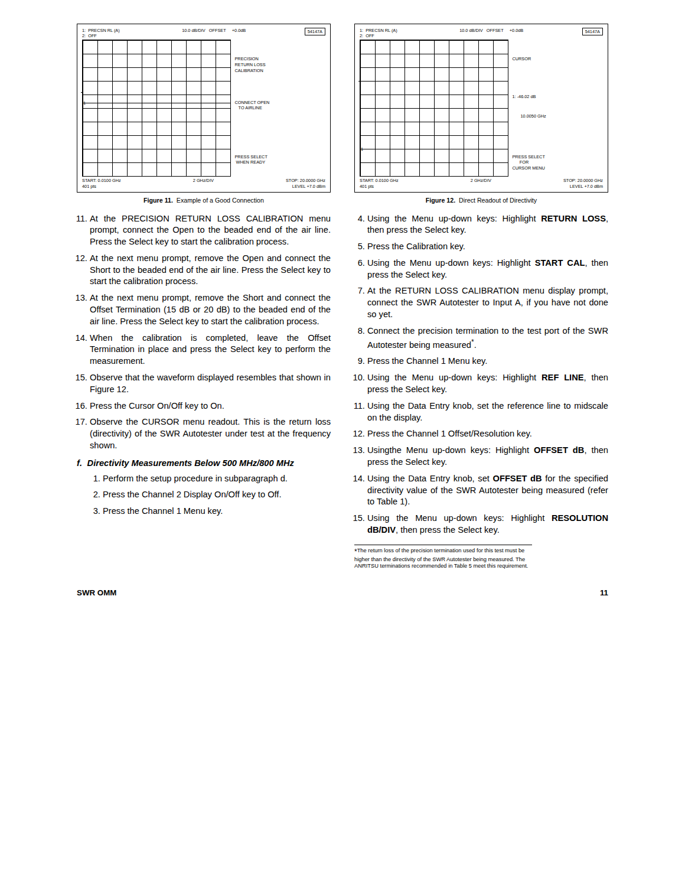1: PRECSN RL (A)
2: OFF
10.0 dB/DIV OFFSET +0.0dB
54147A
1
PRECISION
RETURN LOSS
CALIBRATION
CONNECT OPEN
TO AIRLINE
PRESS SELECT
WHEN READY
START: 0.0100 GHz
401 pts
2 GHz/DIV
STOP: 20.0000 GHz
LEVEL +7.0 dBm
Figure 11. Example of a Good Connection
At the PRECISION RETURN LOSS CALIBRATION menu prompt, connect the Open to the beaded end of the air line. Press the Select key to start the calibration process.
At the next menu prompt, remove the Open and connect the Short to the beaded end of the air line. Press the Select key to start the calibration process.
At the next menu prompt, remove the Short and connect the Offset Termination (15 dB or 20 dB) to the beaded end of the air line. Press the Select key to start the calibration process.
When the calibration is completed, leave the Offset Termination in place and press the Select key to perform the measurement.
Observe that the waveform displayed resembles that shown in Figure 12.
Press the Cursor On/Off key to On.
Observe the CURSOR menu readout. This is the return loss (directivity) of the SWR Autotester under test at the frequency shown.
f. Directivity Measurements Below 500 MHz/800 MHz
Perform the setup procedure in subparagraph d.
Press the Channel 2 Display On/Off key to Off.
Press the Channel 1 Menu key.
1: PRECSN RL (A)
2: OFF
10.0 dB/DIV OFFSET +0.0dB
54147A
1
CURSOR
1: -46.02 dB
10.0050 GHz
PRESS SELECT
FOR
CURSOR MENU
START: 0.0100 GHz
401 pts
2 GHz/DIV
STOP: 20.0000 GHz
LEVEL +7.0 dBm
Figure 12. Direct Readout of Directivity
Using the Menu up-down keys: Highlight RETURN LOSS, then press the Select key.
Press the Calibration key.
Using the Menu up-down keys: Highlight START CAL, then press the Select key.
At the RETURN LOSS CALIBRATION menu display prompt, connect the SWR Autotester to Input A, if you have not done so yet.
Connect the precision termination to the test port of the SWR Autotester being measured*.
Press the Channel 1 Menu key.
Using the Menu up-down keys: Highlight REF LINE, then press the Select key.
Using the Data Entry knob, set the reference line to midscale on the display.
Press the Channel 1 Offset/Resolution key.
Usingthe Menu up-down keys: Highlight OFFSET dB, then press the Select key.
Using the Data Entry knob, set OFFSET dB for the specified directivity value of the SWR Autotester being measured (refer to Table 1).
Using the Menu up-down keys: Highlight RESOLUTION dB/DIV, then press the Select key.
*The return loss of the precision termination used for this test must be higher than the directivity of the SWR Autotester being measured. The ANRITSU terminations recommended in Table 5 meet this requirement.
SWR OMM
11